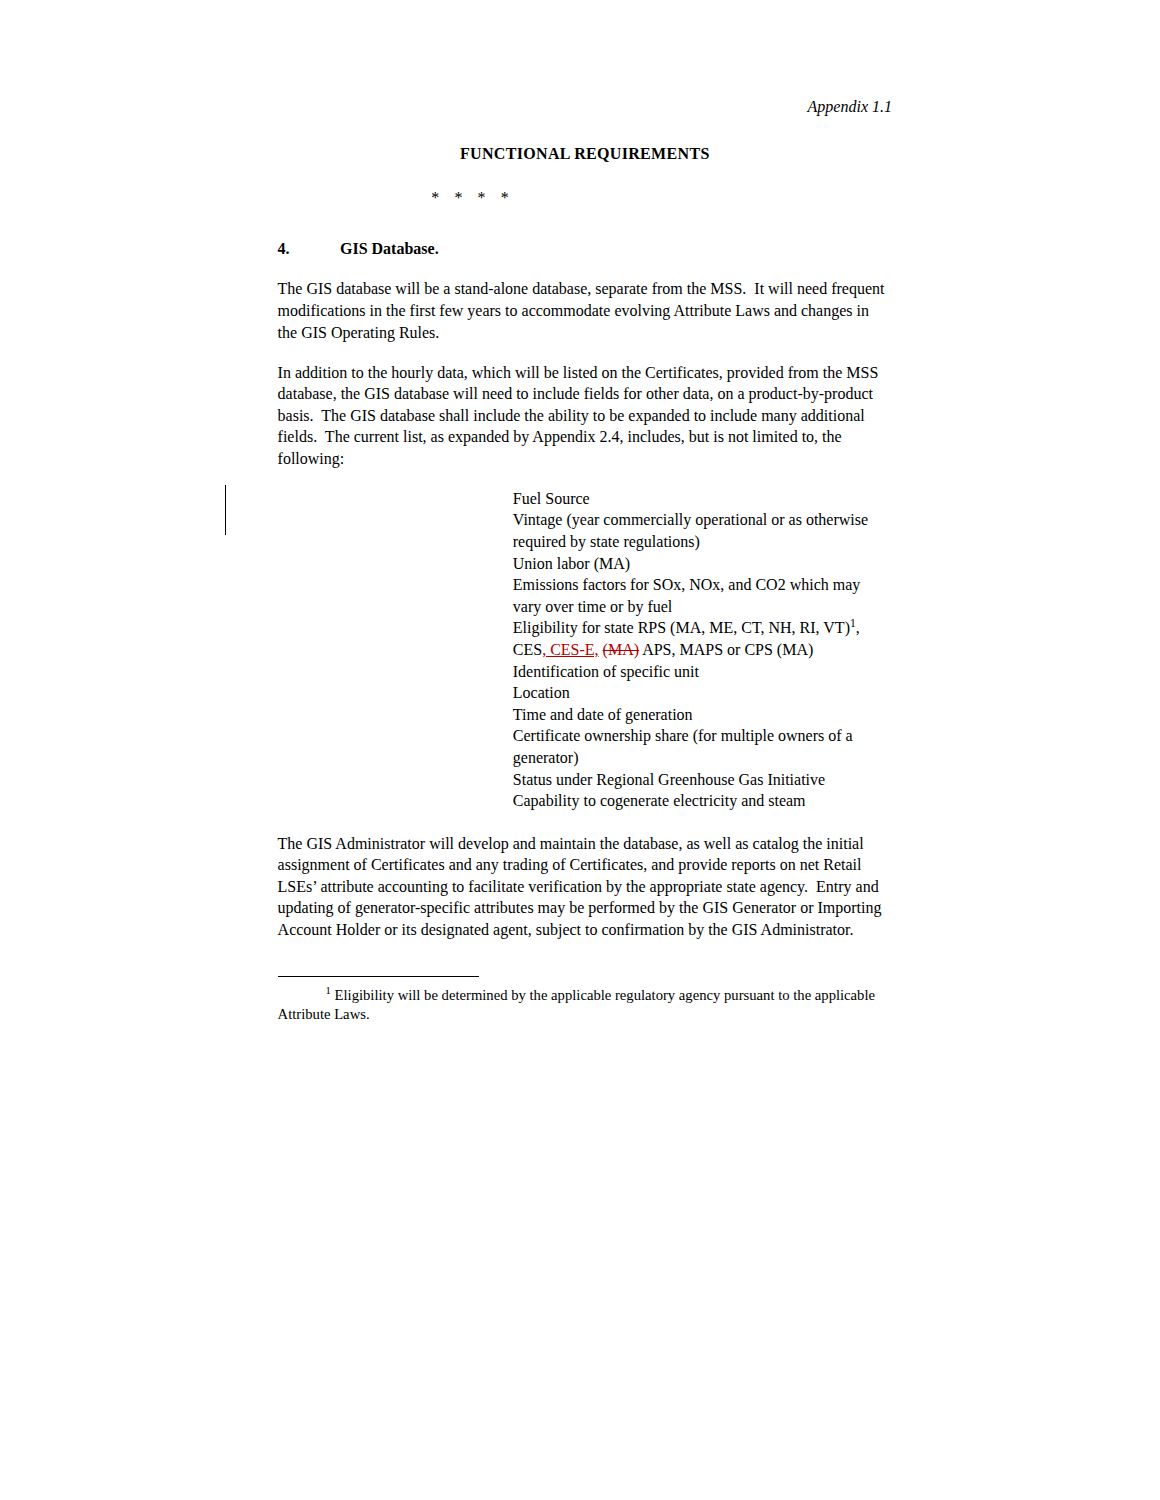Appendix 1.1
FUNCTIONAL REQUIREMENTS
* * * *
4. GIS Database.
The GIS database will be a stand-alone database, separate from the MSS. It will need frequent modifications in the first few years to accommodate evolving Attribute Laws and changes in the GIS Operating Rules.
In addition to the hourly data, which will be listed on the Certificates, provided from the MSS database, the GIS database will need to include fields for other data, on a product-by-product basis. The GIS database shall include the ability to be expanded to include many additional fields. The current list, as expanded by Appendix 2.4, includes, but is not limited to, the following:
Fuel Source
Vintage (year commercially operational or as otherwise required by state regulations)
Union labor (MA)
Emissions factors for SOx, NOx, and CO2 which may vary over time or by fuel
Eligibility for state RPS (MA, ME, CT, NH, RI, VT)1, CES, CES-E, (MA) APS, MAPS or CPS (MA)
Identification of specific unit
Location
Time and date of generation
Certificate ownership share (for multiple owners of a generator)
Status under Regional Greenhouse Gas Initiative
Capability to cogenerate electricity and steam
The GIS Administrator will develop and maintain the database, as well as catalog the initial assignment of Certificates and any trading of Certificates, and provide reports on net Retail LSEs’ attribute accounting to facilitate verification by the appropriate state agency. Entry and updating of generator-specific attributes may be performed by the GIS Generator or Importing Account Holder or its designated agent, subject to confirmation by the GIS Administrator.
1 Eligibility will be determined by the applicable regulatory agency pursuant to the applicable Attribute Laws.